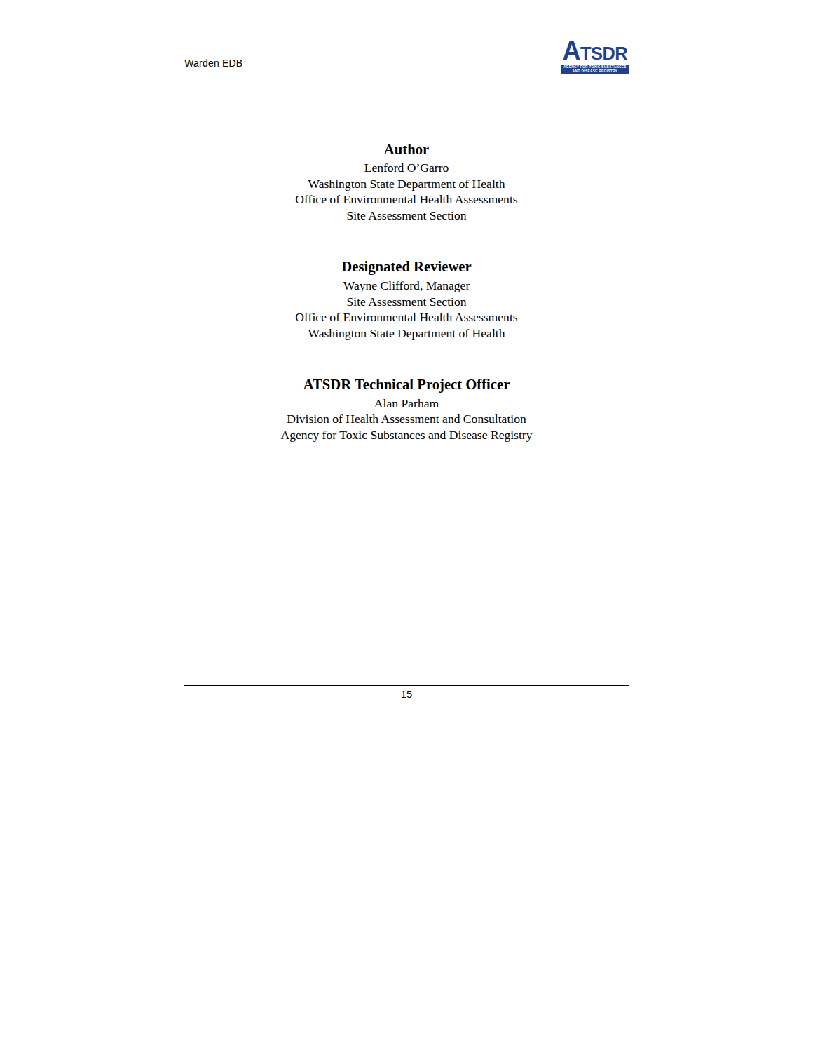Warden EDB
ATSDR
AGENCY FOR TOXIC SUBSTANCES
AND DISEASE REGISTRY
Author
Lenford O’Garro
Washington State Department of Health
Office of Environmental Health Assessments
Site Assessment Section
Designated Reviewer
Wayne Clifford, Manager
Site Assessment Section
Office of Environmental Health Assessments
Washington State Department of Health
ATSDR Technical Project Officer
Alan Parham
Division of Health Assessment and Consultation
Agency for Toxic Substances and Disease Registry
15